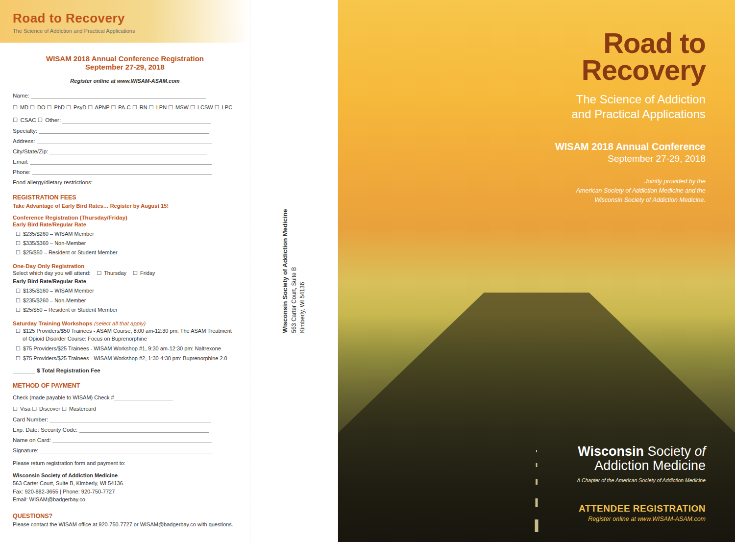Road to Recovery
The Science of Addiction and Practical Applications
WISAM 2018 Annual Conference Registration September 27-29, 2018
Register online at www.WISAM-ASAM.com
Name:
☐ MD ☐ DO ☐ PhD ☐ PsyD ☐ APNP ☐ PA-C ☐ RN ☐ LPN ☐ MSW ☐ LCSW ☐ LPC
☐ CSAC ☐ Other:
Specialty:
Address:
City/State/Zip:
Email:
Phone:
Food allergy/dietary restrictions:
Registration Fees
Take Advantage of Early Bird Rates… Register by August 15!
Conference Registration (Thursday/Friday)
Early Bird Rate/Regular Rate
☐ $235/$260 – WISAM Member
☐ $335/$360 – Non-Member
☐ $25/$50 – Resident or Student Member
One-Day Only Registration
Select which day you will attend: ☐ Thursday ☐ Friday
Early Bird Rate/Regular Rate
☐ $135/$160 – WISAM Member
☐ $235/$260 – Non-Member
☐ $25/$50 – Resident or Student Member
Saturday Training Workshops (select all that apply)
☐ $125 Providers/$50 Trainees - ASAM Course, 8:00 am-12:30 pm: The ASAM Treatment of Opioid Disorder Course: Focus on Buprenorphine
☐ $75 Providers/$25 Trainees - WISAM Workshop #1, 9:30 am-12:30 pm: Naltrexone
☐ $75 Providers/$25 Trainees - WISAM Workshop #2, 1:30-4:30 pm: Buprenorphine 2.0
$ Total Registration Fee
Method of Payment
Check (made payable to WISAM) Check #
☐ Visa ☐ Discover ☐ Mastercard
Card Number:
Exp. Date: Security Code:
Name on Card:
Signature:
Please return registration form and payment to:
Wisconsin Society of Addiction Medicine 563 Carter Court, Suite B, Kimberly, WI 54136
Fax: 920-882-3655 | Phone: 920-750-7727
Email: WISAM@badgerbay.co
Questions?
Please contact the WISAM office at 920-750-7727 or WISAM@badgerbay.co with questions.
Wisconsin Society of Addiction Medicine
563 Carter Court, Suite B
Kimberly, WI 54136
Road to
Recovery
The Science of Addiction
and Practical Applications
WISAM 2018 Annual Conference
September 27-29, 2018
Jointly provided by the
American Society of Addiction Medicine and the
Wisconsin Society of Addiction Medicine.
Wisconsin Society of
Addiction Medicine
A Chapter of the American Society of Addiction Medicine
ATTENDEE REGISTRATION
Register online at www.WISAM-ASAM.com